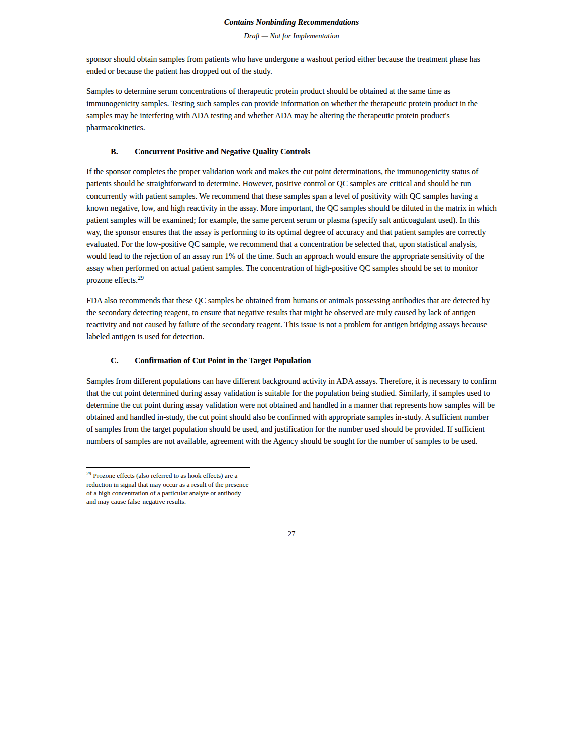Contains Nonbinding Recommendations
Draft — Not for Implementation
sponsor should obtain samples from patients who have undergone a washout period either because the treatment phase has ended or because the patient has dropped out of the study.
Samples to determine serum concentrations of therapeutic protein product should be obtained at the same time as immunogenicity samples. Testing such samples can provide information on whether the therapeutic protein product in the samples may be interfering with ADA testing and whether ADA may be altering the therapeutic protein product's pharmacokinetics.
B. Concurrent Positive and Negative Quality Controls
If the sponsor completes the proper validation work and makes the cut point determinations, the immunogenicity status of patients should be straightforward to determine. However, positive control or QC samples are critical and should be run concurrently with patient samples. We recommend that these samples span a level of positivity with QC samples having a known negative, low, and high reactivity in the assay. More important, the QC samples should be diluted in the matrix in which patient samples will be examined; for example, the same percent serum or plasma (specify salt anticoagulant used). In this way, the sponsor ensures that the assay is performing to its optimal degree of accuracy and that patient samples are correctly evaluated. For the low-positive QC sample, we recommend that a concentration be selected that, upon statistical analysis, would lead to the rejection of an assay run 1% of the time. Such an approach would ensure the appropriate sensitivity of the assay when performed on actual patient samples. The concentration of high-positive QC samples should be set to monitor prozone effects.29
FDA also recommends that these QC samples be obtained from humans or animals possessing antibodies that are detected by the secondary detecting reagent, to ensure that negative results that might be observed are truly caused by lack of antigen reactivity and not caused by failure of the secondary reagent. This issue is not a problem for antigen bridging assays because labeled antigen is used for detection.
C. Confirmation of Cut Point in the Target Population
Samples from different populations can have different background activity in ADA assays. Therefore, it is necessary to confirm that the cut point determined during assay validation is suitable for the population being studied. Similarly, if samples used to determine the cut point during assay validation were not obtained and handled in a manner that represents how samples will be obtained and handled in-study, the cut point should also be confirmed with appropriate samples in-study. A sufficient number of samples from the target population should be used, and justification for the number used should be provided. If sufficient numbers of samples are not available, agreement with the Agency should be sought for the number of samples to be used.
29 Prozone effects (also referred to as hook effects) are a reduction in signal that may occur as a result of the presence of a high concentration of a particular analyte or antibody and may cause false-negative results.
27